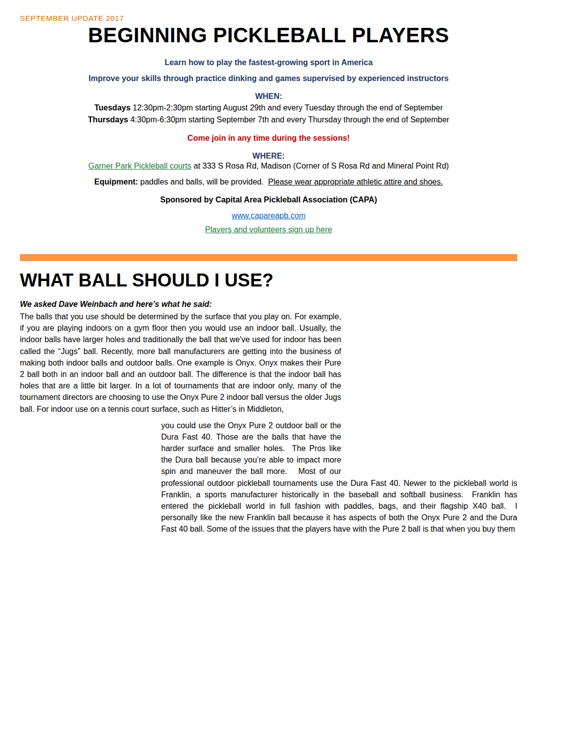SEPTEMBER UPDATE 2017
BEGINNING PICKLEBALL PLAYERS
Learn how to play the fastest-growing sport in America
Improve your skills through practice dinking and games supervised by experienced instructors
WHEN:
Tuesdays 12:30pm-2:30pm starting August 29th and every Tuesday through the end of September
Thursdays 4:30pm-6:30pm starting September 7th and every Thursday through the end of September
Come join in any time during the sessions!
WHERE:
Garner Park Pickleball courts at 333 S Rosa Rd, Madison (Corner of S Rosa Rd and Mineral Point Rd)
Equipment: paddles and balls, will be provided. Please wear appropriate athletic attire and shoes.
Sponsored by Capital Area Pickleball Association (CAPA)
www.capareapb.com
Players and volunteers sign up here
WHAT BALL SHOULD I USE?
We asked Dave Weinbach and here’s what he said:
The balls that you use should be determined by the surface that you play on. For example, if you are playing indoors on a gym floor then you would use an indoor ball. Usually, the indoor balls have larger holes and traditionally the ball that we've used for indoor has been called the “Jugs” ball. Recently, more ball manufacturers are getting into the business of making both indoor balls and outdoor balls. One example is Onyx. Onyx makes their Pure 2 ball both in an indoor ball and an outdoor ball. The difference is that the indoor ball has holes that are a little bit larger. In a lot of tournaments that are indoor only, many of the tournament directors are choosing to use the Onyx Pure 2 indoor ball versus the older Jugs ball. For indoor use on a tennis court surface, such as Hitter’s in Middleton,
you could use the Onyx Pure 2 outdoor ball or the Dura Fast 40. Those are the balls that have the harder surface and smaller holes. The Pros like the Dura ball because you’re able to impact more spin and maneuver the ball more. Most of our professional outdoor pickleball tournaments use the Dura Fast 40. Newer to the pickleball world is Franklin, a sports manufacturer historically in the baseball and softball business. Franklin has entered the pickleball world in full fashion with paddles, bags, and their flagship X40 ball. I personally like the new Franklin ball because it has aspects of both the Onyx Pure 2 and the Dura Fast 40 ball. Some of the issues that the players have with the Pure 2 ball is that when you buy them